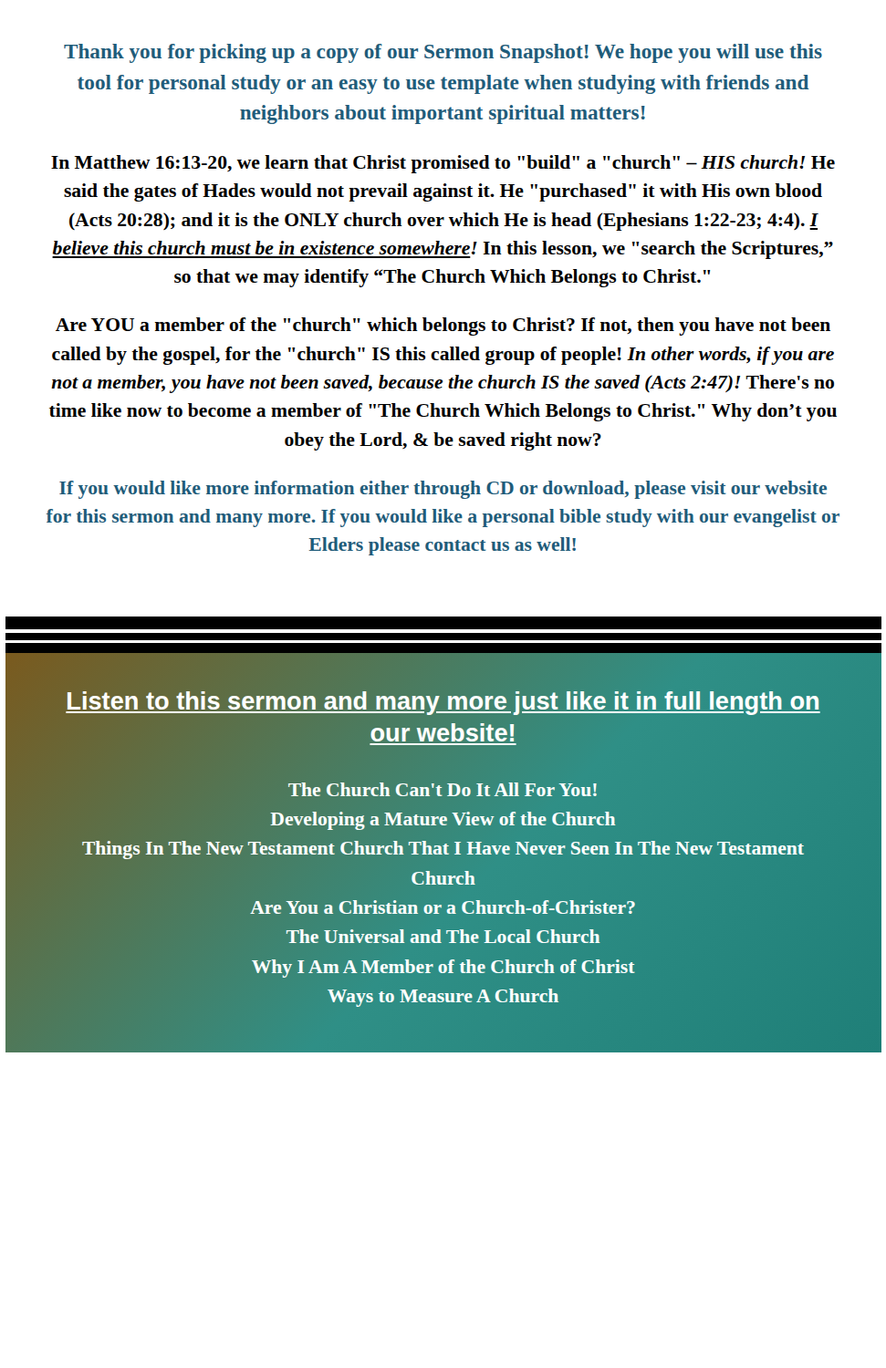Thank you for picking up a copy of our Sermon Snapshot! We hope you will use this tool for personal study or an easy to use template when studying with friends and neighbors about important spiritual matters!
In Matthew 16:13-20, we learn that Christ promised to "build" a "church" – HIS church! He said the gates of Hades would not prevail against it. He "purchased" it with His own blood (Acts 20:28); and it is the ONLY church over which He is head (Ephesians 1:22-23; 4:4). I believe this church must be in existence somewhere! In this lesson, we "search the Scriptures,” so that we may identify “The Church Which Belongs to Christ."
Are YOU a member of the "church" which belongs to Christ? If not, then you have not been called by the gospel, for the "church" IS this called group of people! In other words, if you are not a member, you have not been saved, because the church IS the saved (Acts 2:47)! There's no time like now to become a member of "The Church Which Belongs to Christ." Why don’t you obey the Lord, & be saved right now?
If you would like more information either through CD or download, please visit our website for this sermon and many more. If you would like a personal bible study with our evangelist or Elders please contact us as well!
Listen to this sermon and many more just like it in full length on our website!
The Church Can't Do It All For You!
Developing a Mature View of the Church
Things In The New Testament Church That I Have Never Seen In The New Testament Church
Are You a Christian or a Church-of-Christer?
The Universal and The Local Church
Why I Am A Member of the Church of Christ
Ways to Measure A Church